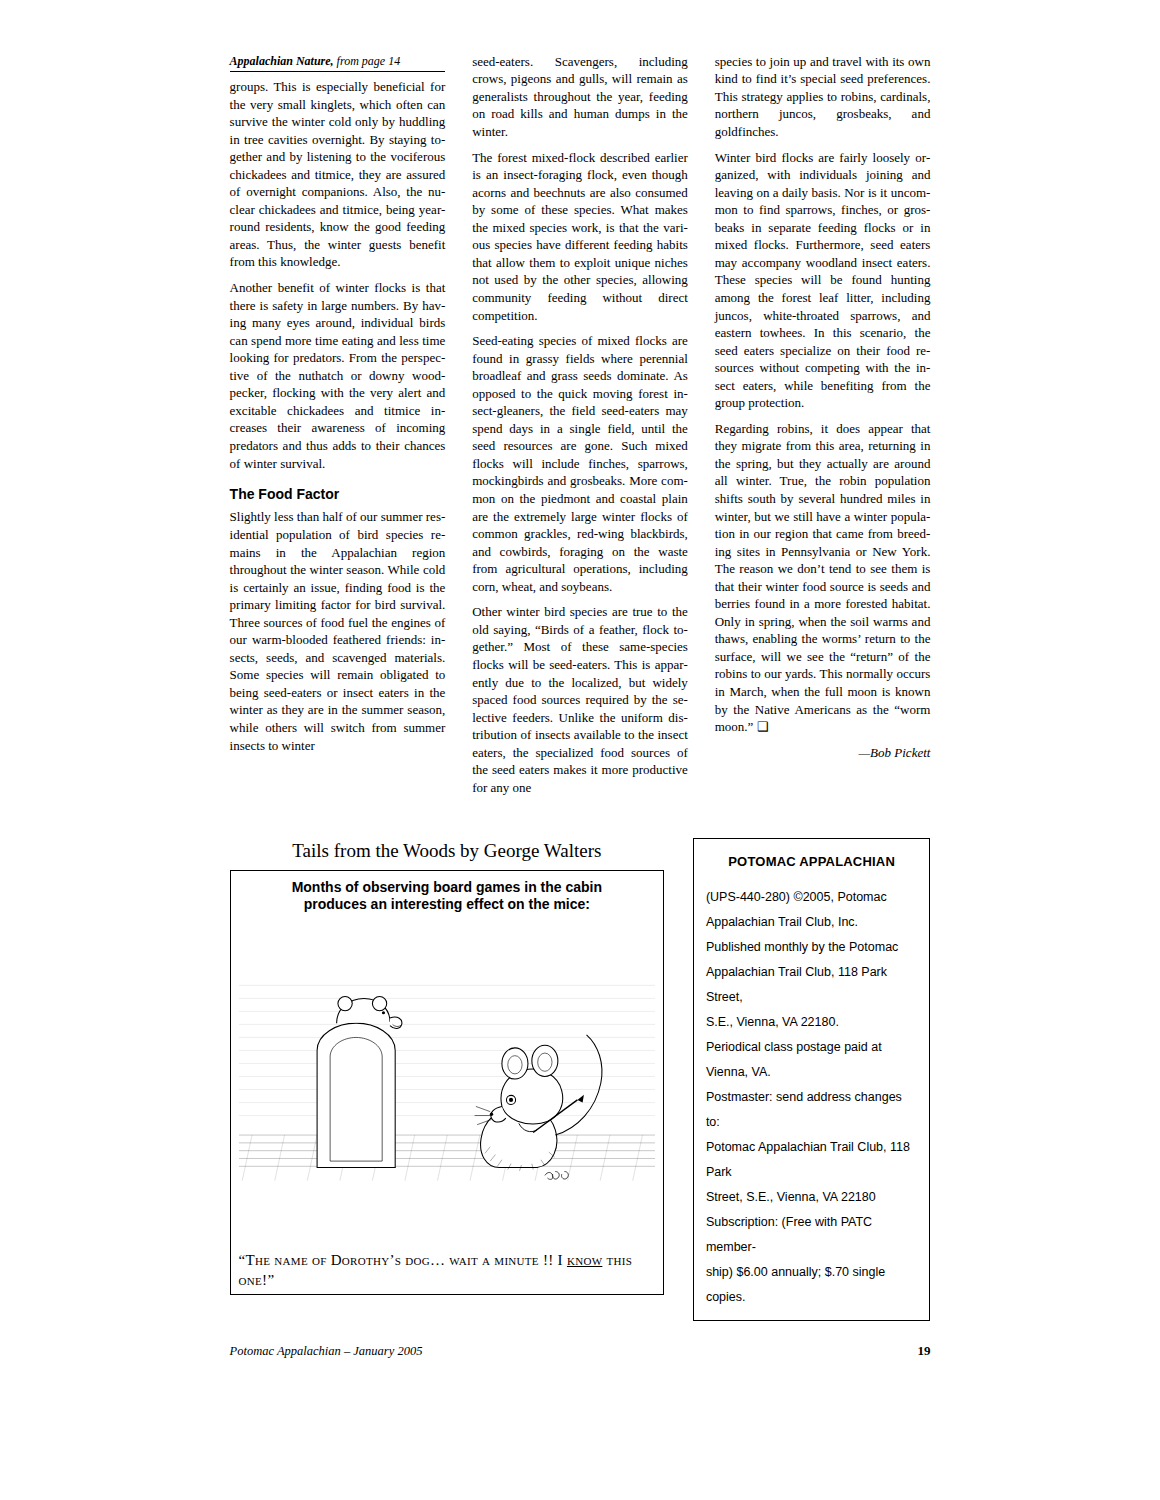Appalachian Nature, from page 14
groups. This is especially beneficial for the very small kinglets, which often can survive the winter cold only by huddling in tree cavities overnight. By staying together and by listening to the vociferous chickadees and titmice, they are assured of overnight companions. Also, the nuclear chickadees and titmice, being year-round residents, know the good feeding areas. Thus, the winter guests benefit from this knowledge.
Another benefit of winter flocks is that there is safety in large numbers. By having many eyes around, individual birds can spend more time eating and less time looking for predators. From the perspective of the nuthatch or downy woodpecker, flocking with the very alert and excitable chickadees and titmice increases their awareness of incoming predators and thus adds to their chances of winter survival.
The Food Factor
Slightly less than half of our summer residential population of bird species remains in the Appalachian region throughout the winter season. While cold is certainly an issue, finding food is the primary limiting factor for bird survival. Three sources of food fuel the engines of our warm-blooded feathered friends: insects, seeds, and scavenged materials. Some species will remain obligated to being seed-eaters or insect eaters in the winter as they are in the summer season, while others will switch from summer insects to winter
seed-eaters. Scavengers, including crows, pigeons and gulls, will remain as generalists throughout the year, feeding on road kills and human dumps in the winter.
The forest mixed-flock described earlier is an insect-foraging flock, even though acorns and beechnuts are also consumed by some of these species. What makes the mixed species work, is that the various species have different feeding habits that allow them to exploit unique niches not used by the other species, allowing community feeding without direct competition.
Seed-eating species of mixed flocks are found in grassy fields where perennial broadleaf and grass seeds dominate. As opposed to the quick moving forest insect-gleaners, the field seed-eaters may spend days in a single field, until the seed resources are gone. Such mixed flocks will include finches, sparrows, mockingbirds and grosbeaks. More common on the piedmont and coastal plain are the extremely large winter flocks of common grackles, red-wing blackbirds, and cowbirds, foraging on the waste from agricultural operations, including corn, wheat, and soybeans.
Other winter bird species are true to the old saying, “Birds of a feather, flock together.” Most of these same-species flocks will be seed-eaters. This is apparently due to the localized, but widely spaced food sources required by the selective feeders. Unlike the uniform distribution of insects available to the insect eaters, the specialized food sources of the seed eaters makes it more productive for any one
species to join up and travel with its own kind to find it’s special seed preferences. This strategy applies to robins, cardinals, northern juncos, grosbeaks, and goldfinches.
Winter bird flocks are fairly loosely organized, with individuals joining and leaving on a daily basis. Nor is it uncommon to find sparrows, finches, or grosbeaks in separate feeding flocks or in mixed flocks. Furthermore, seed eaters may accompany woodland insect eaters. These species will be found hunting among the forest leaf litter, including juncos, white-throated sparrows, and eastern towhees. In this scenario, the seed eaters specialize on their food resources without competing with the insect eaters, while benefiting from the group protection.
Regarding robins, it does appear that they migrate from this area, returning in the spring, but they actually are around all winter. True, the robin population shifts south by several hundred miles in winter, but we still have a winter population in our region that came from breeding sites in Pennsylvania or New York. The reason we don’t tend to see them is that their winter food source is seeds and berries found in a more forested habitat. Only in spring, when the soil warms and thaws, enabling the worms’ return to the surface, will we see the “return” of the robins to our yards. This normally occurs in March, when the full moon is known by the Native Americans as the “worm moon.” ❑
—Bob Pickett
Tails from the Woods by George Walters
Months of observing board games in the cabin
produces an interesting effect on the mice:
“The name of Dorothy’s dog… wait a minute !! I know this one!”
POTOMAC APPALACHIAN
(UPS-440-280) ©2005, Potomac
Appalachian Trail Club, Inc.
Published monthly by the Potomac
Appalachian Trail Club, 118 Park Street,
S.E., Vienna, VA 22180.
Periodical class postage paid at Vienna, VA.
Postmaster: send address changes to:
Potomac Appalachian Trail Club, 118 Park
Street, S.E., Vienna, VA 22180
Subscription: (Free with PATC member-
ship) $6.00 annually; $.70 single copies.
Potomac Appalachian – January 2005
19